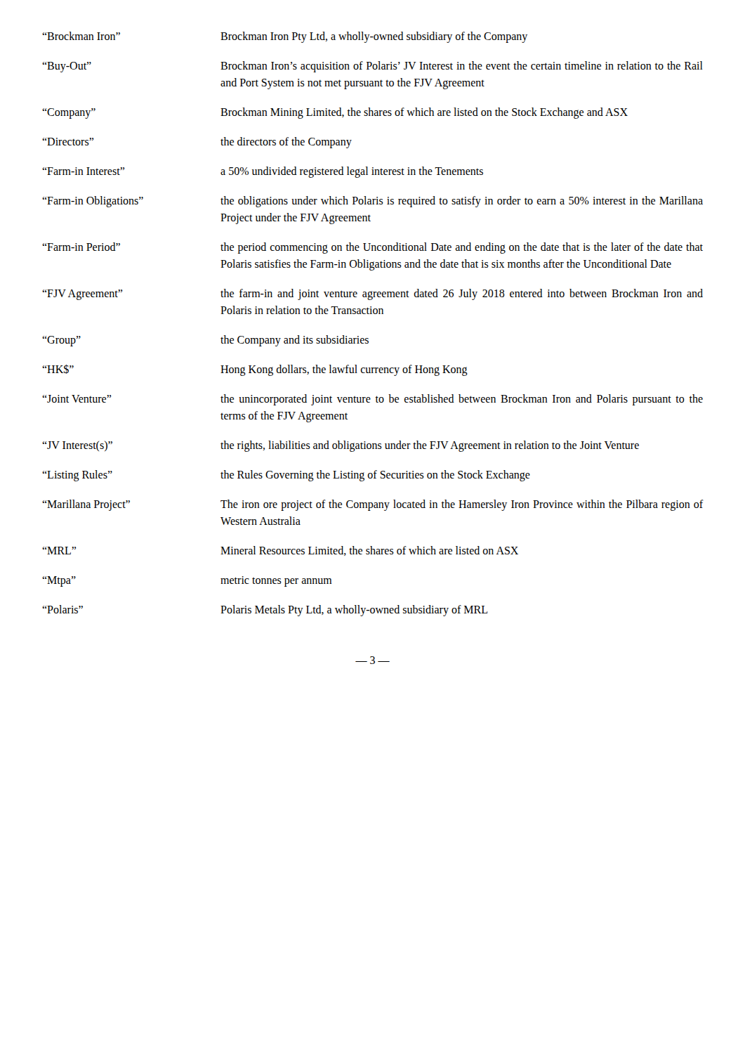| “Brockman Iron” | Brockman Iron Pty Ltd, a wholly-owned subsidiary of the Company |
| “Buy-Out” | Brockman Iron’s acquisition of Polaris’ JV Interest in the event the certain timeline in relation to the Rail and Port System is not met pursuant to the FJV Agreement |
| “Company” | Brockman Mining Limited, the shares of which are listed on the Stock Exchange and ASX |
| “Directors” | the directors of the Company |
| “Farm-in Interest” | a 50% undivided registered legal interest in the Tenements |
| “Farm-in Obligations” | the obligations under which Polaris is required to satisfy in order to earn a 50% interest in the Marillana Project under the FJV Agreement |
| “Farm-in Period” | the period commencing on the Unconditional Date and ending on the date that is the later of the date that Polaris satisfies the Farm-in Obligations and the date that is six months after the Unconditional Date |
| “FJV Agreement” | the farm-in and joint venture agreement dated 26 July 2018 entered into between Brockman Iron and Polaris in relation to the Transaction |
| “Group” | the Company and its subsidiaries |
| “HK$” | Hong Kong dollars, the lawful currency of Hong Kong |
| “Joint Venture” | the unincorporated joint venture to be established between Brockman Iron and Polaris pursuant to the terms of the FJV Agreement |
| “JV Interest(s)” | the rights, liabilities and obligations under the FJV Agreement in relation to the Joint Venture |
| “Listing Rules” | the Rules Governing the Listing of Securities on the Stock Exchange |
| “Marillana Project” | The iron ore project of the Company located in the Hamersley Iron Province within the Pilbara region of Western Australia |
| “MRL” | Mineral Resources Limited, the shares of which are listed on ASX |
| “Mtpa” | metric tonnes per annum |
| “Polaris” | Polaris Metals Pty Ltd, a wholly-owned subsidiary of MRL |
— 3 —